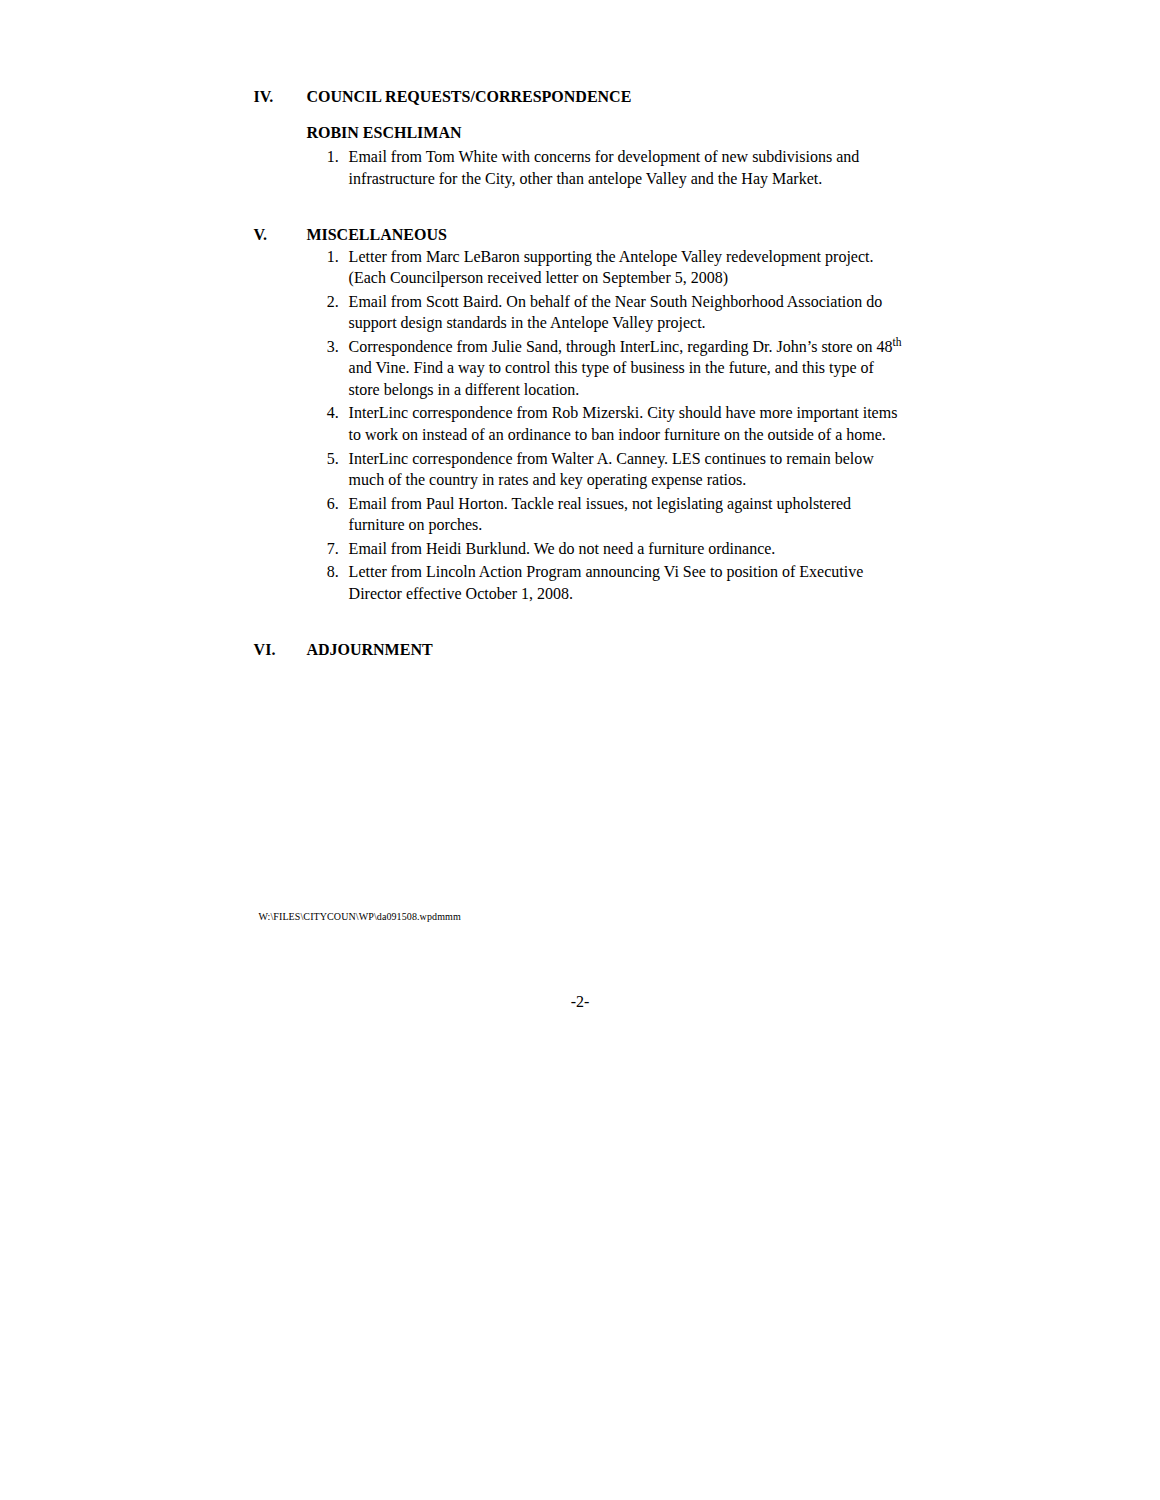IV. Council Requests/Correspondence
ROBIN ESCHLIMAN
Email from Tom White with concerns for development of new subdivisions and infrastructure for the City, other than antelope Valley and the Hay Market.
V. Miscellaneous
Letter from Marc LeBaron supporting the Antelope Valley redevelopment project. (Each Councilperson received letter on September 5, 2008)
Email from Scott Baird. On behalf of the Near South Neighborhood Association do support design standards in the Antelope Valley project.
Correspondence from Julie Sand, through InterLinc, regarding Dr. John’s store on 48th and Vine. Find a way to control this type of business in the future, and this type of store belongs in a different location.
InterLinc correspondence from Rob Mizerski. City should have more important items to work on instead of an ordinance to ban indoor furniture on the outside of a home.
InterLinc correspondence from Walter A. Canney. LES continues to remain below much of the country in rates and key operating expense ratios.
Email from Paul Horton. Tackle real issues, not legislating against upholstered furniture on porches.
Email from Heidi Burklund. We do not need a furniture ordinance.
Letter from Lincoln Action Program announcing Vi See to position of Executive Director effective October 1, 2008.
VI. Adjournment
W:\FILES\CITYCOUN\WP\da091508.wpdmmm
-2-